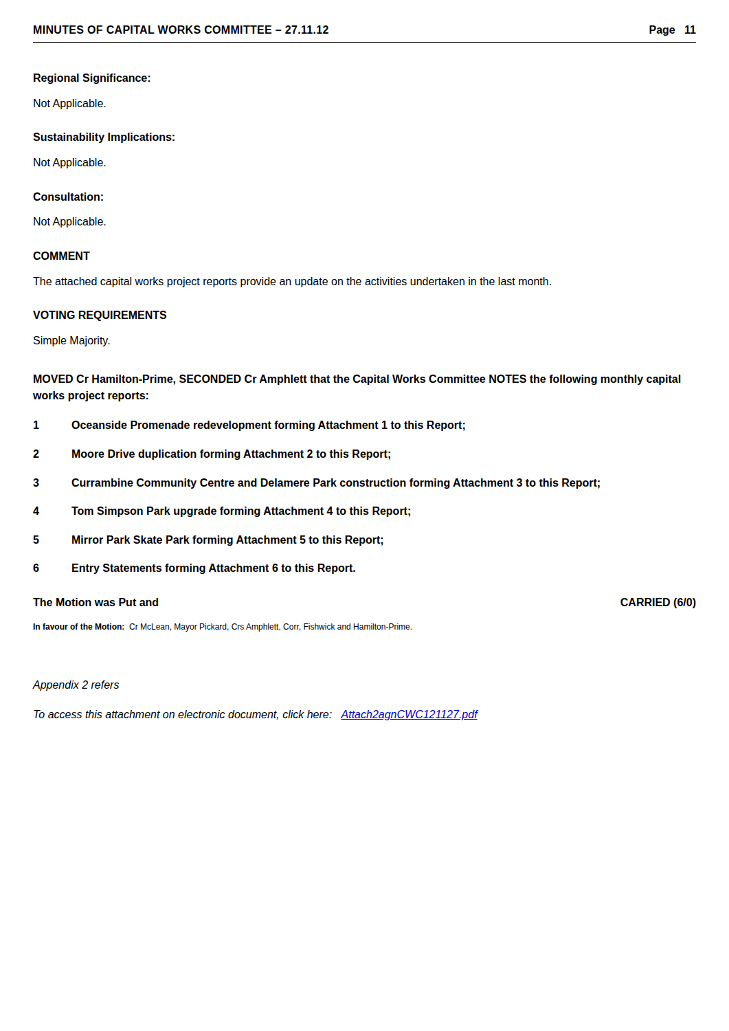MINUTES OF CAPITAL WORKS COMMITTEE – 27.11.12 Page 11
Regional Significance:
Not Applicable.
Sustainability Implications:
Not Applicable.
Consultation:
Not Applicable.
COMMENT
The attached capital works project reports provide an update on the activities undertaken in the last month.
VOTING REQUIREMENTS
Simple Majority.
MOVED Cr Hamilton-Prime, SECONDED Cr Amphlett that the Capital Works Committee NOTES the following monthly capital works project reports:
1 Oceanside Promenade redevelopment forming Attachment 1 to this Report;
2 Moore Drive duplication forming Attachment 2 to this Report;
3 Currambine Community Centre and Delamere Park construction forming Attachment 3 to this Report;
4 Tom Simpson Park upgrade forming Attachment 4 to this Report;
5 Mirror Park Skate Park forming Attachment 5 to this Report;
6 Entry Statements forming Attachment 6 to this Report.
The Motion was Put and CARRIED (6/0)
In favour of the Motion: Cr McLean, Mayor Pickard, Crs Amphlett, Corr, Fishwick and Hamilton-Prime.
Appendix 2 refers
To access this attachment on electronic document, click here: Attach2agnCWC121127.pdf